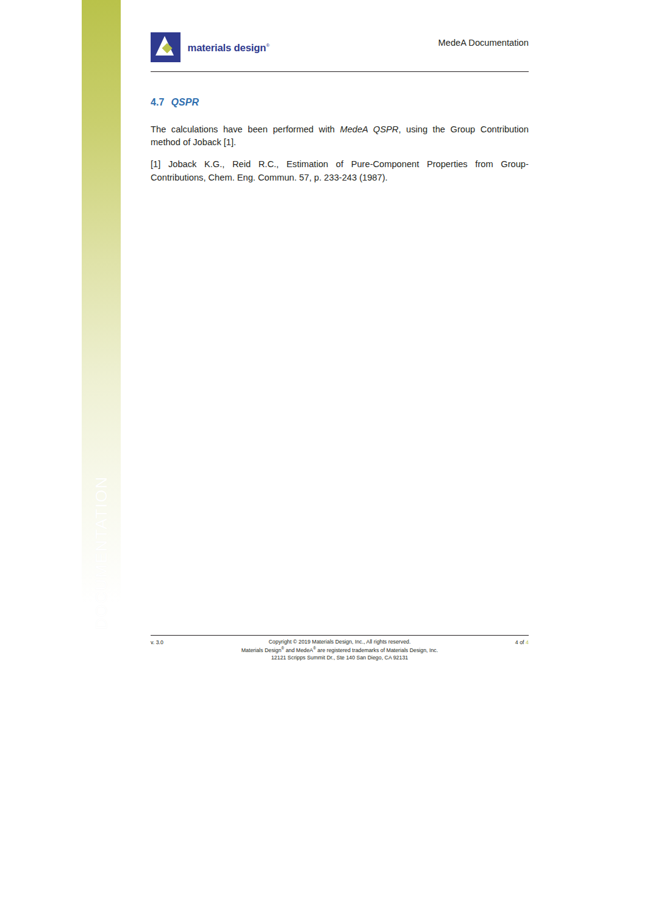DOCUMENTATION
materials design®
MedeA Documentation
4.7 QSPR
The calculations have been performed with MedeA QSPR, using the Group Contribution method of Joback [1].
[1] Joback K.G., Reid R.C., Estimation of Pure-Component Properties from Group-Contributions, Chem. Eng. Commun. 57, p. 233-243 (1987).
v. 3.0
Copyright © 2019 Materials Design, Inc., All rights reserved.
Materials Design® and MedeA® are registered trademarks of Materials Design, Inc.
12121 Scripps Summit Dr., Ste 140 San Diego, CA 92131
4 of 4